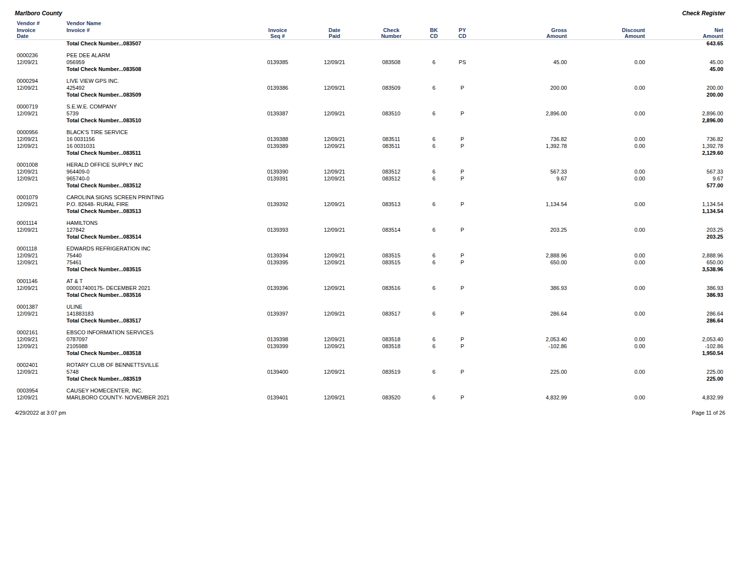Marlboro County
Check Register
| Vendor # | Vendor Name | | | | | | | | |
| --- | --- | --- | --- | --- | --- | --- | --- | --- | --- |
| Invoice Date | Invoice # | Invoice Seq # | Date Paid | Check Number | BK CD | PY CD | Gross Amount | Discount Amount | Net Amount |
| | Total Check Number...083507 | | | | | | | | 643.65 |
| 0000236 | PEE DEE ALARM | | | | | | | | |
| 12/09/21 | 056959 | 0139385 | 12/09/21 | 083508 | 6 | PS | 45.00 | 0.00 | 45.00 |
| | Total Check Number...083508 | | | | | | | | 45.00 |
| 0000294 | LIVE VIEW GPS INC. | | | | | | | | |
| 12/09/21 | 425492 | 0139386 | 12/09/21 | 083509 | 6 | P | 200.00 | 0.00 | 200.00 |
| | Total Check Number...083509 | | | | | | | | 200.00 |
| 0000719 | S.E.W.E. COMPANY | | | | | | | | |
| 12/09/21 | 5739 | 0139387 | 12/09/21 | 083510 | 6 | P | 2,896.00 | 0.00 | 2,896.00 |
| | Total Check Number...083510 | | | | | | | | 2,896.00 |
| 0000956 | BLACK'S TIRE SERVICE | | | | | | | | |
| 12/09/21 | 16 0031156 | 0139388 | 12/09/21 | 083511 | 6 | P | 736.82 | 0.00 | 736.82 |
| 12/09/21 | 16 0031031 | 0139389 | 12/09/21 | 083511 | 6 | P | 1,392.78 | 0.00 | 1,392.78 |
| | Total Check Number...083511 | | | | | | | | 2,129.60 |
| 0001008 | HERALD OFFICE SUPPLY INC | | | | | | | | |
| 12/09/21 | 964409-0 | 0139390 | 12/09/21 | 083512 | 6 | P | 567.33 | 0.00 | 567.33 |
| 12/09/21 | 965740-0 | 0139391 | 12/09/21 | 083512 | 6 | P | 9.67 | 0.00 | 9.67 |
| | Total Check Number...083512 | | | | | | | | 577.00 |
| 0001079 | CAROLINA SIGNS SCREEN PRINTING | | | | | | | | |
| 12/09/21 | P.O. 82648- RURAL FIRE | 0139392 | 12/09/21 | 083513 | 6 | P | 1,134.54 | 0.00 | 1,134.54 |
| | Total Check Number...083513 | | | | | | | | 1,134.54 |
| 0001114 | HAMILTONS | | | | | | | | |
| 12/09/21 | 127842 | 0139393 | 12/09/21 | 083514 | 6 | P | 203.25 | 0.00 | 203.25 |
| | Total Check Number...083514 | | | | | | | | 203.25 |
| 0001118 | EDWARDS REFRIGERATION INC | | | | | | | | |
| 12/09/21 | 75440 | 0139394 | 12/09/21 | 083515 | 6 | P | 2,888.96 | 0.00 | 2,888.96 |
| 12/09/21 | 75461 | 0139395 | 12/09/21 | 083515 | 6 | P | 650.00 | 0.00 | 650.00 |
| | Total Check Number...083515 | | | | | | | | 3,538.96 |
| 0001146 | AT & T | | | | | | | | |
| 12/09/21 | 000017400175- DECEMBER 2021 | 0139396 | 12/09/21 | 083516 | 6 | P | 386.93 | 0.00 | 386.93 |
| | Total Check Number...083516 | | | | | | | | 386.93 |
| 0001387 | ULINE | | | | | | | | |
| 12/09/21 | 141883183 | 0139397 | 12/09/21 | 083517 | 6 | P | 286.64 | 0.00 | 286.64 |
| | Total Check Number...083517 | | | | | | | | 286.64 |
| 0002161 | EBSCO INFORMATION SERVICES | | | | | | | | |
| 12/09/21 | 0787097 | 0139398 | 12/09/21 | 083518 | 6 | P | 2,053.40 | 0.00 | 2,053.40 |
| 12/09/21 | 2105988 | 0139399 | 12/09/21 | 083518 | 6 | P | -102.86 | 0.00 | -102.86 |
| | Total Check Number...083518 | | | | | | | | 1,950.54 |
| 0002401 | ROTARY CLUB OF BENNETTSVILLE | | | | | | | | |
| 12/09/21 | 5748 | 0139400 | 12/09/21 | 083519 | 6 | P | 225.00 | 0.00 | 225.00 |
| | Total Check Number...083519 | | | | | | | | 225.00 |
| 0003954 | CAUSEY HOMECENTER, INC. | | | | | | | | |
| 12/09/21 | MARLBORO COUNTY- NOVEMBER 2021 | 0139401 | 12/09/21 | 083520 | 6 | P | 4,832.99 | 0.00 | 4,832.99 |
4/29/2022 at 3:07 pm
Page 11 of 26